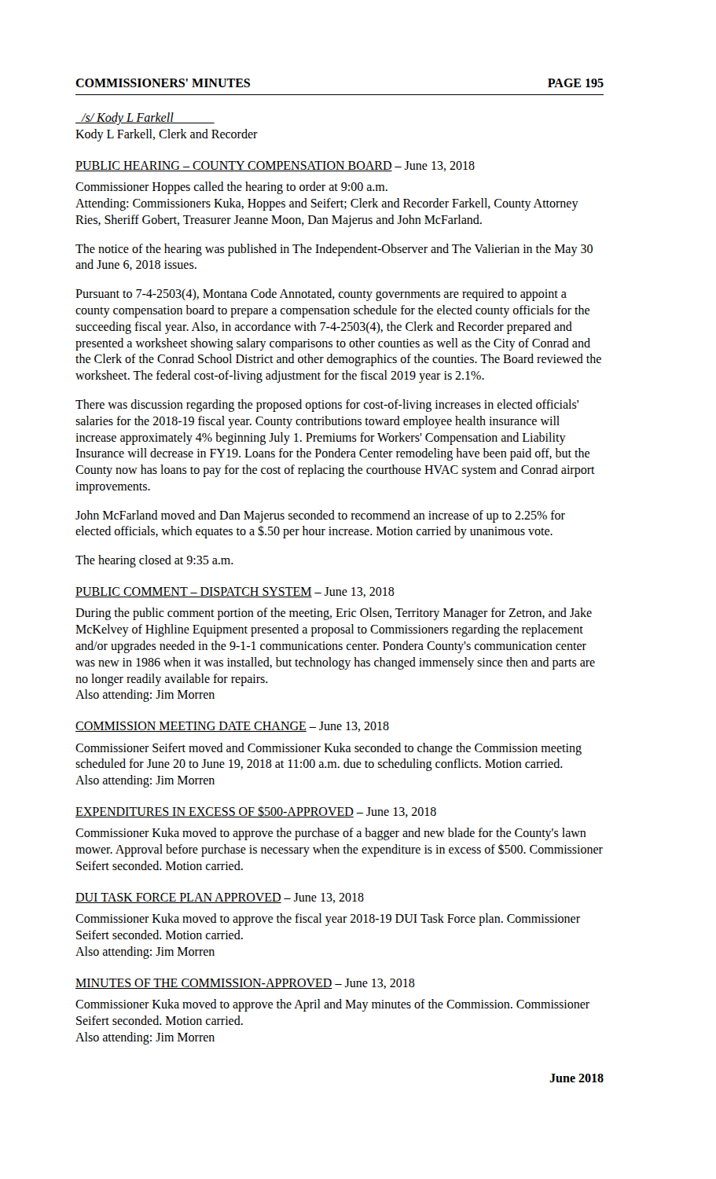Commissioners' Minutes PAGE 195
/s/ Kody L Farkell
Kody L Farkell, Clerk and Recorder
Public Hearing – County Compensation Board – June 13, 2018
Commissioner Hoppes called the hearing to order at 9:00 a.m.
Attending: Commissioners Kuka, Hoppes and Seifert; Clerk and Recorder Farkell, County Attorney Ries, Sheriff Gobert, Treasurer Jeanne Moon, Dan Majerus and John McFarland.
The notice of the hearing was published in The Independent-Observer and The Valierian in the May 30 and June 6, 2018 issues.
Pursuant to 7-4-2503(4), Montana Code Annotated, county governments are required to appoint a county compensation board to prepare a compensation schedule for the elected county officials for the succeeding fiscal year. Also, in accordance with 7-4-2503(4), the Clerk and Recorder prepared and presented a worksheet showing salary comparisons to other counties as well as the City of Conrad and the Clerk of the Conrad School District and other demographics of the counties. The Board reviewed the worksheet. The federal cost-of-living adjustment for the fiscal 2019 year is 2.1%.
There was discussion regarding the proposed options for cost-of-living increases in elected officials' salaries for the 2018-19 fiscal year. County contributions toward employee health insurance will increase approximately 4% beginning July 1. Premiums for Workers' Compensation and Liability Insurance will decrease in FY19. Loans for the Pondera Center remodeling have been paid off, but the County now has loans to pay for the cost of replacing the courthouse HVAC system and Conrad airport improvements.
John McFarland moved and Dan Majerus seconded to recommend an increase of up to 2.25% for elected officials, which equates to a $.50 per hour increase. Motion carried by unanimous vote.
The hearing closed at 9:35 a.m.
Public Comment – Dispatch System – June 13, 2018
During the public comment portion of the meeting, Eric Olsen, Territory Manager for Zetron, and Jake McKelvey of Highline Equipment presented a proposal to Commissioners regarding the replacement and/or upgrades needed in the 9-1-1 communications center. Pondera County's communication center was new in 1986 when it was installed, but technology has changed immensely since then and parts are no longer readily available for repairs.
Also attending: Jim Morren
Commission Meeting Date Change – June 13, 2018
Commissioner Seifert moved and Commissioner Kuka seconded to change the Commission meeting scheduled for June 20 to June 19, 2018 at 11:00 a.m. due to scheduling conflicts. Motion carried.
Also attending: Jim Morren
Expenditures in Excess of $500-Approved – June 13, 2018
Commissioner Kuka moved to approve the purchase of a bagger and new blade for the County's lawn mower. Approval before purchase is necessary when the expenditure is in excess of $500. Commissioner Seifert seconded. Motion carried.
DUI Task Force Plan Approved – June 13, 2018
Commissioner Kuka moved to approve the fiscal year 2018-19 DUI Task Force plan. Commissioner Seifert seconded. Motion carried.
Also attending: Jim Morren
Minutes of the Commission-Approved – June 13, 2018
Commissioner Kuka moved to approve the April and May minutes of the Commission. Commissioner Seifert seconded. Motion carried.
Also attending: Jim Morren
June 2018